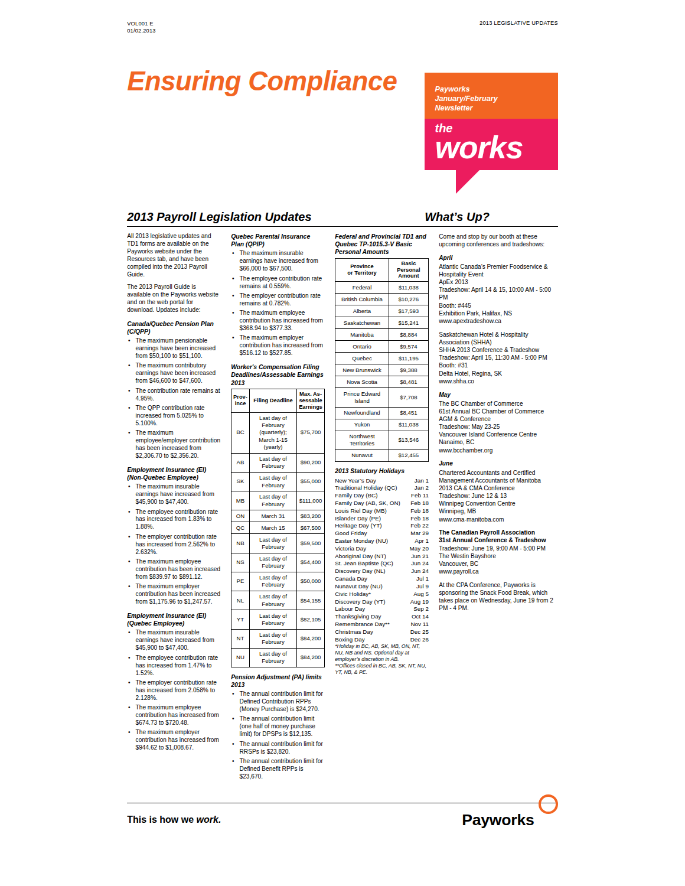VOL001 E
01/02.2013
2013 LEGISLATIVE UPDATES
Payworks
January/February
Newsletter
the
works
Ensuring Compliance
2013 Payroll Legislation Updates
What’s Up?
All 2013 legislative updates and TD1 forms are available on the Payworks website under the Resources tab, and have been compiled into the 2013 Payroll Guide.
The 2013 Payroll Guide is available on the Payworks website and on the web portal for download. Updates include:
Canada/Quebec Pension Plan (C/QPP)
The maximum pensionable earnings have been increased from $50,100 to $51,100.
The maximum contributory earnings have been increased from $46,600 to $47,600.
The contribution rate remains at 4.95%.
The QPP contribution rate increased from 5.025% to 5.100%.
The maximum employee/employer contribution has been increased from $2,306.70 to $2,356.20.
Employment Insurance (EI) (Non-Quebec Employee)
The maximum insurable earnings have increased from $45,900 to $47,400.
The employee contribution rate has increased from 1.83% to 1.88%.
The employer contribution rate has increased from 2.562% to 2.632%.
The maximum employee contribution has been increased from $839.97 to $891.12.
The maximum employer contribution has been increased from $1,175.96 to $1,247.57.
Employment Insurance (EI) (Quebec Employee)
The maximum insurable earnings have increased from $45,900 to $47,400.
The employee contribution rate has increased from 1.47% to 1.52%.
The employer contribution rate has increased from 2.058% to 2.128%.
The maximum employee contribution has increased from $674.73 to $720.48.
The maximum employer contribution has increased from $944.62 to $1,008.67.
Quebec Parental Insurance Plan (QPIP)
The maximum insurable earnings have increased from $66,000 to $67,500.
The employee contribution rate remains at 0.559%.
The employer contribution rate remains at 0.782%.
The maximum employee contribution has increased from $368.94 to $377.33.
The maximum employer contribution has increased from $516.12 to $527.85.
Worker's Compensation Filing Deadlines/Assessable Earnings 2013
| Prov- ince | Filing Deadline | Max. As- sessable Earnings |
| --- | --- | --- |
| BC | Last day of February (quarterly); March 1-15 (yearly) | $75,700 |
| AB | Last day of February | $90,200 |
| SK | Last day of February | $55,000 |
| MB | Last day of February | $111,000 |
| ON | March 31 | $83,200 |
| QC | March 15 | $67,500 |
| NB | Last day of February | $59,500 |
| NS | Last day of February | $54,400 |
| PE | Last day of February | $50,000 |
| NL | Last day of February | $54,155 |
| YT | Last day of February | $82,105 |
| NT | Last day of February | $84,200 |
| NU | Last day of February | $84,200 |
Pension Adjustment (PA) limits 2013
The annual contribution limit for Defined Contribution RPPs (Money Purchase) is $24,270.
The annual contribution limit (one half of money purchase limit) for DPSPs is $12,135.
The annual contribution limit for RRSPs is $23,820.
The annual contribution limit for Defined Benefit RPPs is $23,670.
Federal and Provincial TD1 and Quebec TP-1015.3-V Basic Personal Amounts
| Province or Territory | Basic Personal Amount |
| --- | --- |
| Federal | $11,038 |
| British Columbia | $10,276 |
| Alberta | $17,593 |
| Saskatchewan | $15,241 |
| Manitoba | $8,884 |
| Ontario | $9,574 |
| Quebec | $11,195 |
| New Brunswick | $9,388 |
| Nova Scotia | $8,481 |
| Prince Edward Island | $7,708 |
| Newfoundland | $8,451 |
| Yukon | $11,038 |
| Northwest Territories | $13,546 |
| Nunavut | $12,455 |
2013 Statutory Holidays
New Year’s Day Jan 1
Traditional Holiday (QC) Jan 2
Family Day (BC) Feb 11
Family Day (AB, SK, ON) Feb 18
Louis Riel Day (MB) Feb 18
Islander Day (PE) Feb 18
Heritage Day (YT) Feb 22
Good Friday Mar 29
Easter Monday (NU) Apr 1
Victoria Day May 20
Aboriginal Day (NT) Jun 21
St. Jean Baptiste (QC) Jun 24
Discovery Day (NL) Jun 24
Canada Day Jul 1
Nunavut Day (NU) Jul 9
Civic Holiday*Aug 5
Discovery Day (YT) Aug 19
Labour Day Sep 2
Thanksgiving Day Oct 14
Remembrance Day**Nov 11
Christmas Day Dec 25
Boxing Day Dec 26
*Holiday in BC, AB, SK, MB, ON, NT, NU, NB and NS. Optional day at employer’s discretion in AB.
**Offices closed in BC, AB, SK, NT, NU, YT, NB, & PE.
Come and stop by our booth at these upcoming conferences and tradeshows:
April
Atlantic Canada’s Premier Foodservice & Hospitality Event
ApEx 2013
Tradeshow: April 14 & 15, 10:00 AM - 5:00 PM
Booth: #445
Exhibition Park, Halifax, NS
www.apextradeshow.ca
Saskatchewan Hotel & Hospitality Association (SHHA)
SHHA 2013 Conference & Tradeshow
Tradeshow: April 15, 11:30 AM - 5:00 PM
Booth: #31
Delta Hotel, Regina, SK
www.shha.co
May
The BC Chamber of Commerce
61st Annual BC Chamber of Commerce AGM & Conference
Tradeshow: May 23-25
Vancouver Island Conference Centre
Nanaimo, BC
www.bcchamber.org
June
Chartered Accountants and Certified Management Accountants of Manitoba
2013 CA & CMA Conference
Tradeshow: June 12 & 13
Winnipeg Convention Centre
Winnipeg, MB
www.cma-manitoba.com
The Canadian Payroll Association
31st Annual Conference & Tradeshow
Tradeshow: June 19, 9:00 AM - 5:00 PM
The Westin Bayshore
Vancouver, BC
www.payroll.ca
At the CPA Conference, Payworks is sponsoring the Snack Food Break, which takes place on Wednesday, June 19 from 2 PM - 4 PM.
This is how we work.
Payworks